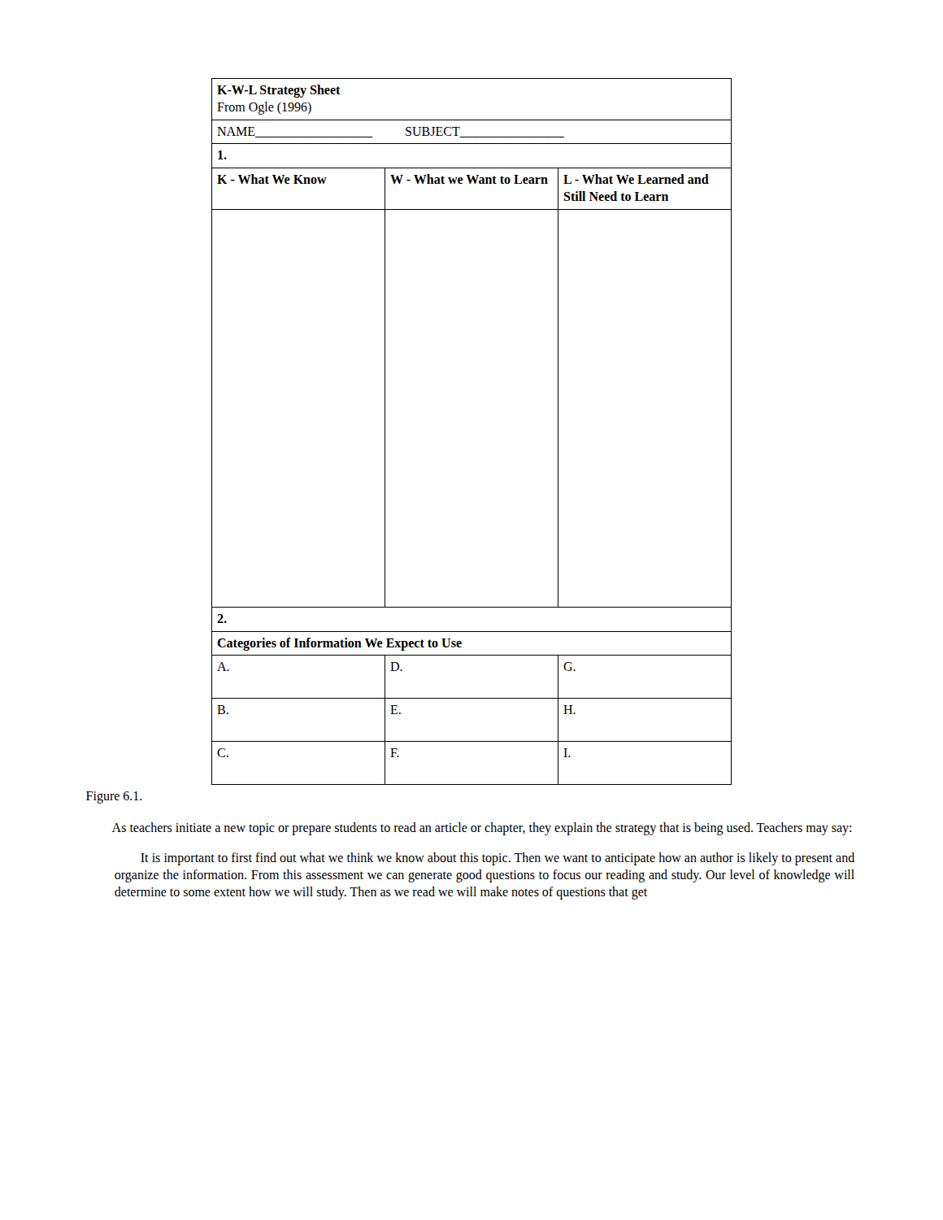| K-W-L Strategy Sheet From Ogle (1996) |
| NAME__________________ SUBJECT________________ |
| 1. |
| K - What We Know | W - What we Want to Learn | L - What We Learned and Still Need to Learn |
| 2. |
| Categories of Information We Expect to Use |
| A. | D. | G. |
| B. | E. | H. |
| C. | F. | I. |
Figure 6.1.
As teachers initiate a new topic or prepare students to read an article or chapter, they explain the strategy that is being used. Teachers may say:
It is important to first find out what we think we know about this topic. Then we want to anticipate how an author is likely to present and organize the information. From this assessment we can generate good questions to focus our reading and study. Our level of knowledge will determine to some extent how we will study. Then as we read we will make notes of questions that get